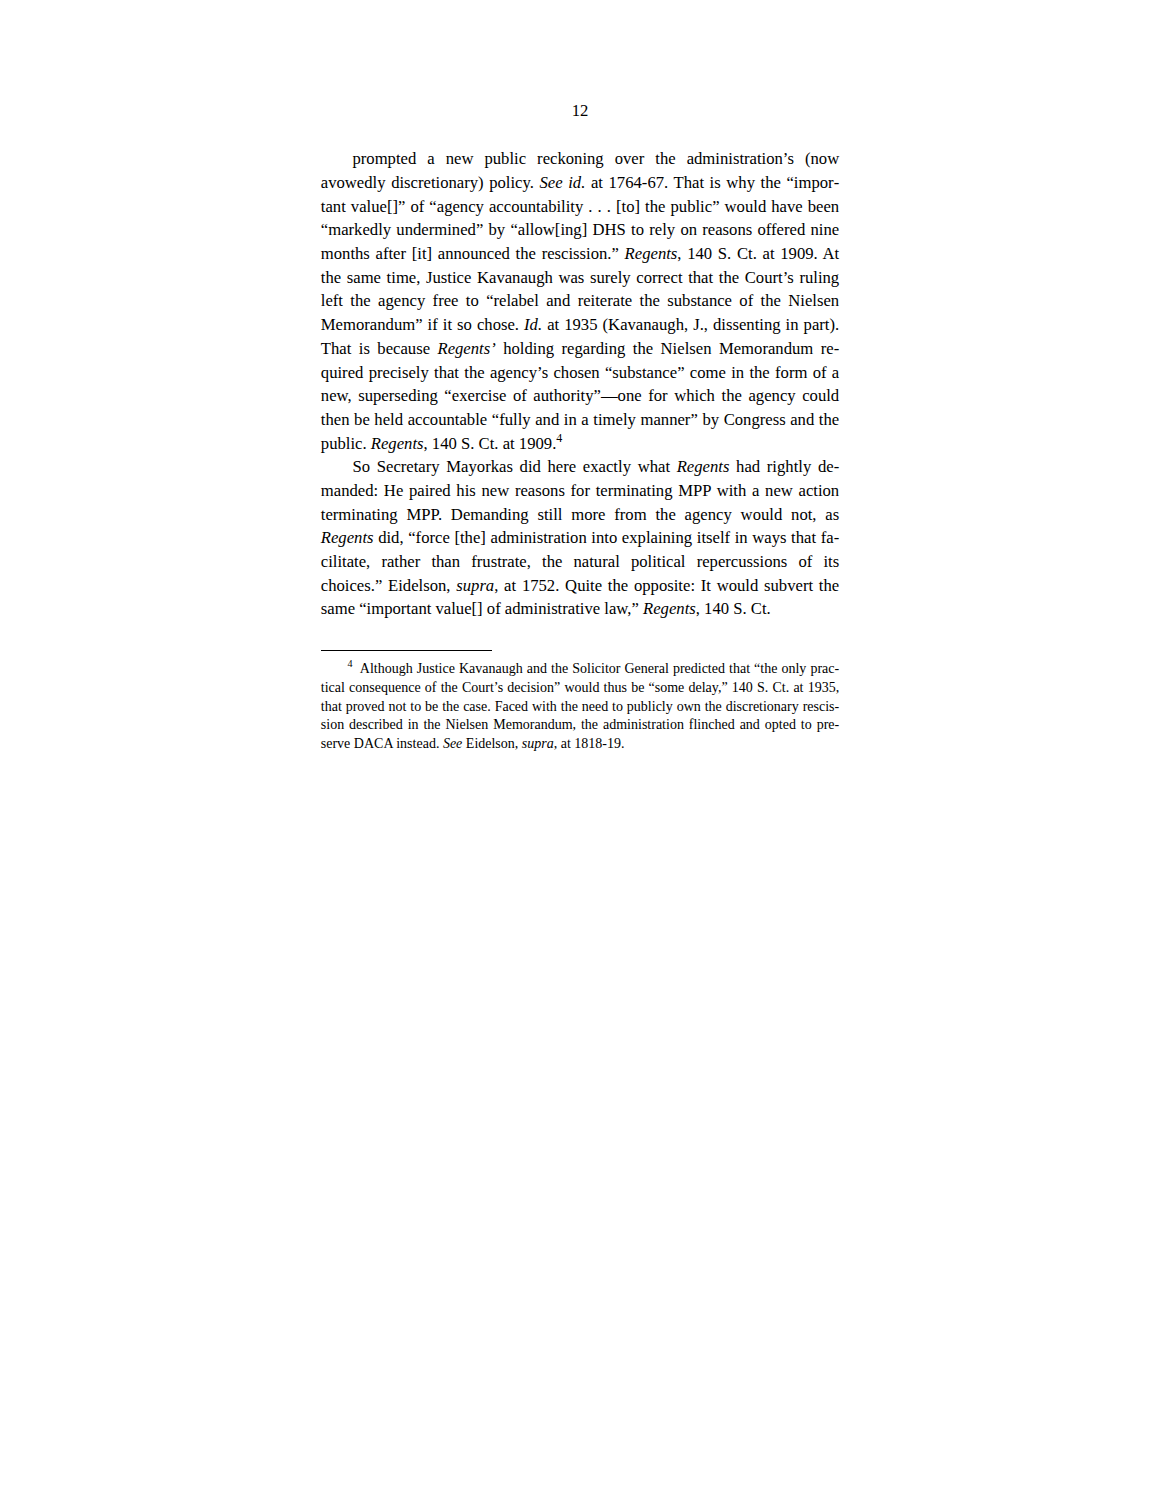12
prompted a new public reckoning over the administration’s (now avowedly discretionary) policy. See id. at 1764-67. That is why the “important value[]” of “agency accountability . . . [to] the public” would have been “markedly undermined” by “allow[ing] DHS to rely on reasons offered nine months after [it] announced the rescission.” Regents, 140 S. Ct. at 1909. At the same time, Justice Kavanaugh was surely correct that the Court’s ruling left the agency free to “relabel and reiterate the substance of the Nielsen Memorandum” if it so chose. Id. at 1935 (Kavanaugh, J., dissenting in part). That is because Regents’ holding regarding the Nielsen Memorandum required precisely that the agency’s chosen “substance” come in the form of a new, superseding “exercise of authority”—one for which the agency could then be held accountable “fully and in a timely manner” by Congress and the public. Regents, 140 S. Ct. at 1909.4
So Secretary Mayorkas did here exactly what Regents had rightly demanded: He paired his new reasons for terminating MPP with a new action terminating MPP. Demanding still more from the agency would not, as Regents did, “force [the] administration into explaining itself in ways that facilitate, rather than frustrate, the natural political repercussions of its choices.” Eidelson, supra, at 1752. Quite the opposite: It would subvert the same “important value[] of administrative law,” Regents, 140 S. Ct.
4 Although Justice Kavanaugh and the Solicitor General predicted that “the only practical consequence of the Court’s decision” would thus be “some delay,” 140 S. Ct. at 1935, that proved not to be the case. Faced with the need to publicly own the discretionary rescission described in the Nielsen Memorandum, the administration flinched and opted to preserve DACA instead. See Eidelson, supra, at 1818-19.